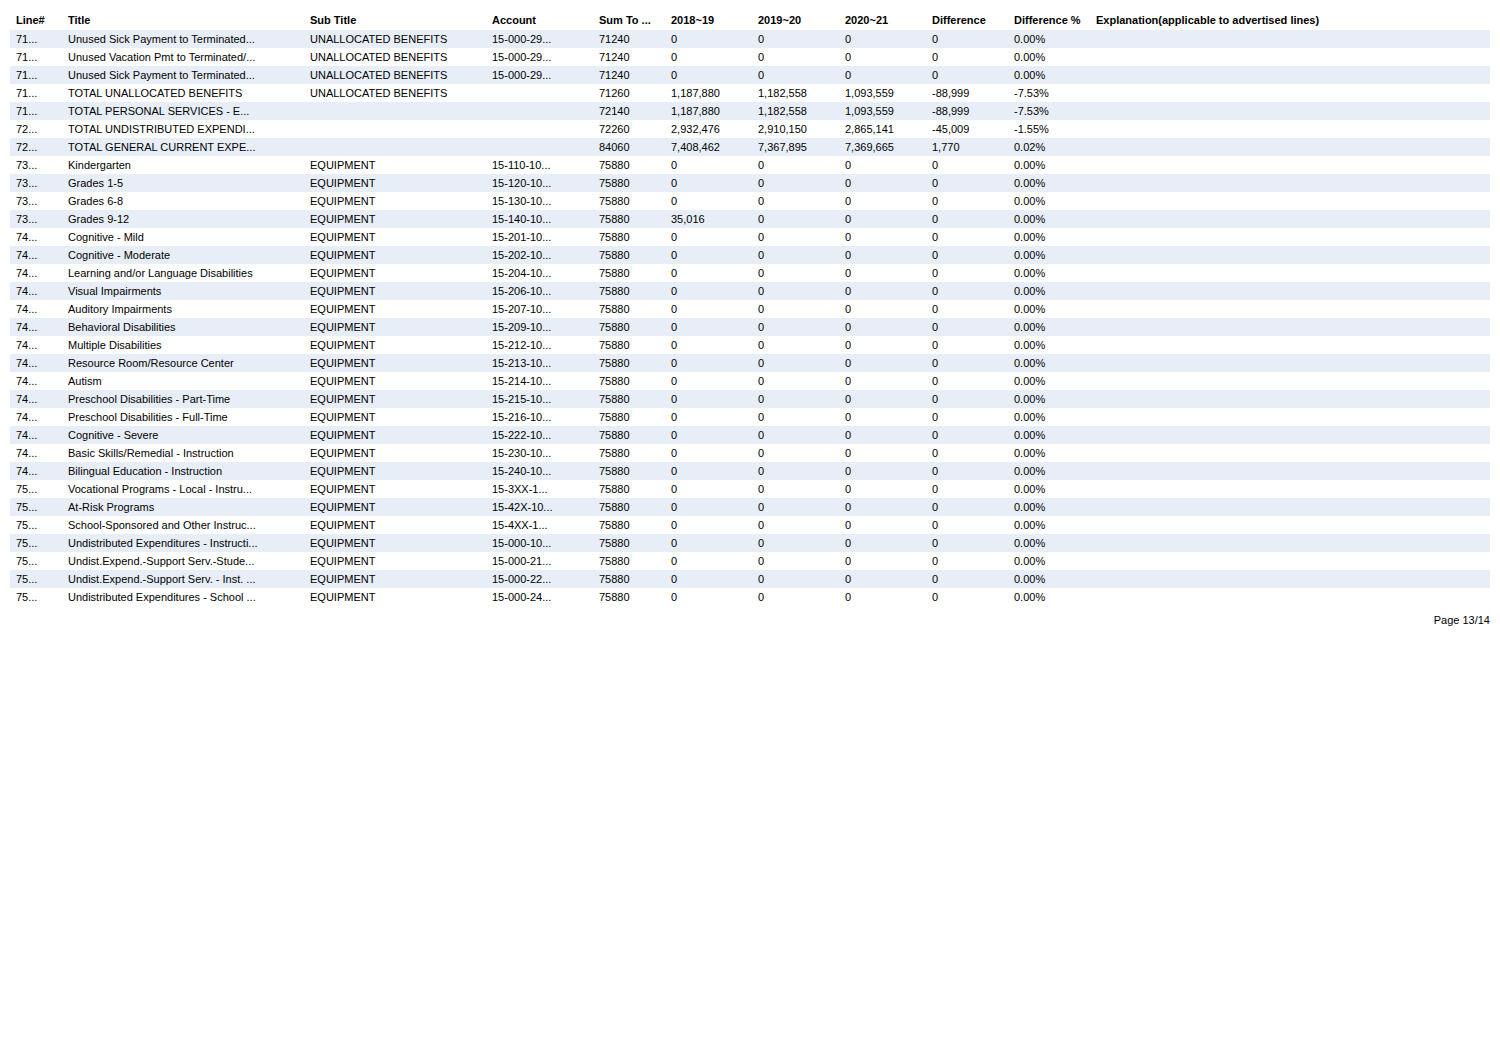| Line# | Title | Sub Title | Account | Sum To ... | 2018~19 | 2019~20 | 2020~21 | Difference | Difference % | Explanation(applicable to advertised lines) |
| --- | --- | --- | --- | --- | --- | --- | --- | --- | --- | --- |
| 71... | Unused Sick Payment to Terminated... | UNALLOCATED BENEFITS | 15-000-29... | 71240 | 0 | 0 | 0 | 0 | 0.00% | |
| 71... | Unused Vacation Pmt to Terminated/... | UNALLOCATED BENEFITS | 15-000-29... | 71240 | 0 | 0 | 0 | 0 | 0.00% | |
| 71... | Unused Sick Payment to Terminated... | UNALLOCATED BENEFITS | 15-000-29... | 71240 | 0 | 0 | 0 | 0 | 0.00% | |
| 71... | TOTAL UNALLOCATED BENEFITS | UNALLOCATED BENEFITS | | 71260 | 1,187,880 | 1,182,558 | 1,093,559 | -88,999 | -7.53% | |
| 71... | TOTAL PERSONAL SERVICES - E... | | | 72140 | 1,187,880 | 1,182,558 | 1,093,559 | -88,999 | -7.53% | |
| 72... | TOTAL UNDISTRIBUTED EXPENDI... | | | 72260 | 2,932,476 | 2,910,150 | 2,865,141 | -45,009 | -1.55% | |
| 72... | TOTAL GENERAL CURRENT EXPE... | | | 84060 | 7,408,462 | 7,367,895 | 7,369,665 | 1,770 | 0.02% | |
| 73... | Kindergarten | EQUIPMENT | 15-110-10... | 75880 | 0 | 0 | 0 | 0 | 0.00% | |
| 73... | Grades 1-5 | EQUIPMENT | 15-120-10... | 75880 | 0 | 0 | 0 | 0 | 0.00% | |
| 73... | Grades 6-8 | EQUIPMENT | 15-130-10... | 75880 | 0 | 0 | 0 | 0 | 0.00% | |
| 73... | Grades 9-12 | EQUIPMENT | 15-140-10... | 75880 | 35,016 | 0 | 0 | 0 | 0.00% | |
| 74... | Cognitive - Mild | EQUIPMENT | 15-201-10... | 75880 | 0 | 0 | 0 | 0 | 0.00% | |
| 74... | Cognitive - Moderate | EQUIPMENT | 15-202-10... | 75880 | 0 | 0 | 0 | 0 | 0.00% | |
| 74... | Learning and/or Language Disabilities | EQUIPMENT | 15-204-10... | 75880 | 0 | 0 | 0 | 0 | 0.00% | |
| 74... | Visual Impairments | EQUIPMENT | 15-206-10... | 75880 | 0 | 0 | 0 | 0 | 0.00% | |
| 74... | Auditory Impairments | EQUIPMENT | 15-207-10... | 75880 | 0 | 0 | 0 | 0 | 0.00% | |
| 74... | Behavioral Disabilities | EQUIPMENT | 15-209-10... | 75880 | 0 | 0 | 0 | 0 | 0.00% | |
| 74... | Multiple Disabilities | EQUIPMENT | 15-212-10... | 75880 | 0 | 0 | 0 | 0 | 0.00% | |
| 74... | Resource Room/Resource Center | EQUIPMENT | 15-213-10... | 75880 | 0 | 0 | 0 | 0 | 0.00% | |
| 74... | Autism | EQUIPMENT | 15-214-10... | 75880 | 0 | 0 | 0 | 0 | 0.00% | |
| 74... | Preschool Disabilities - Part-Time | EQUIPMENT | 15-215-10... | 75880 | 0 | 0 | 0 | 0 | 0.00% | |
| 74... | Preschool Disabilities - Full-Time | EQUIPMENT | 15-216-10... | 75880 | 0 | 0 | 0 | 0 | 0.00% | |
| 74... | Cognitive - Severe | EQUIPMENT | 15-222-10... | 75880 | 0 | 0 | 0 | 0 | 0.00% | |
| 74... | Basic Skills/Remedial - Instruction | EQUIPMENT | 15-230-10... | 75880 | 0 | 0 | 0 | 0 | 0.00% | |
| 74... | Bilingual Education - Instruction | EQUIPMENT | 15-240-10... | 75880 | 0 | 0 | 0 | 0 | 0.00% | |
| 75... | Vocational Programs - Local - Instru... | EQUIPMENT | 15-3XX-1... | 75880 | 0 | 0 | 0 | 0 | 0.00% | |
| 75... | At-Risk Programs | EQUIPMENT | 15-42X-10... | 75880 | 0 | 0 | 0 | 0 | 0.00% | |
| 75... | School-Sponsored and Other Instruc... | EQUIPMENT | 15-4XX-1... | 75880 | 0 | 0 | 0 | 0 | 0.00% | |
| 75... | Undistributed Expenditures - Instructi... | EQUIPMENT | 15-000-10... | 75880 | 0 | 0 | 0 | 0 | 0.00% | |
| 75... | Undist.Expend.-Support Serv.-Stude... | EQUIPMENT | 15-000-21... | 75880 | 0 | 0 | 0 | 0 | 0.00% | |
| 75... | Undist.Expend.-Support Serv. - Inst. ... | EQUIPMENT | 15-000-22... | 75880 | 0 | 0 | 0 | 0 | 0.00% | |
| 75... | Undistributed Expenditures - School ... | EQUIPMENT | 15-000-24... | 75880 | 0 | 0 | 0 | 0 | 0.00% | |
Page 13/14